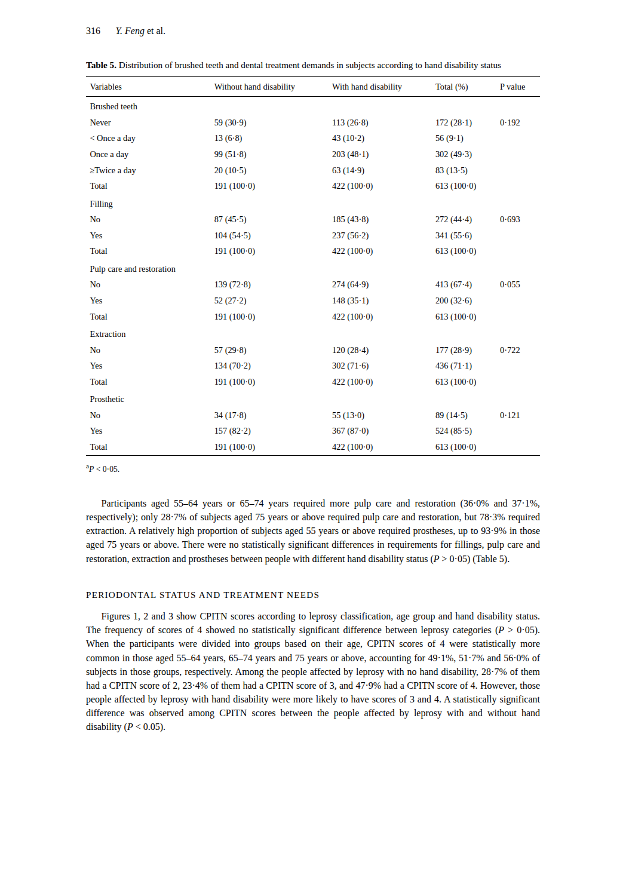316 Y. Feng et al.
Table 5. Distribution of brushed teeth and dental treatment demands in subjects according to hand disability status
| Variables | Without hand disability | With hand disability | Total (%) | P value |
| --- | --- | --- | --- | --- |
| Brushed teeth | | | | |
| Never | 59 (30·9) | 113 (26·8) | 172 (28·1) | 0·192 |
| < Once a day | 13 (6·8) | 43 (10·2) | 56 (9·1) | |
| Once a day | 99 (51·8) | 203 (48·1) | 302 (49·3) | |
| ≥Twice a day | 20 (10·5) | 63 (14·9) | 83 (13·5) | |
| Total | 191 (100·0) | 422 (100·0) | 613 (100·0) | |
| Filling | | | | |
| No | 87 (45·5) | 185 (43·8) | 272 (44·4) | 0·693 |
| Yes | 104 (54·5) | 237 (56·2) | 341 (55·6) | |
| Total | 191 (100·0) | 422 (100·0) | 613 (100·0) | |
| Pulp care and restoration | | | | |
| No | 139 (72·8) | 274 (64·9) | 413 (67·4) | 0·055 |
| Yes | 52 (27·2) | 148 (35·1) | 200 (32·6) | |
| Total | 191 (100·0) | 422 (100·0) | 613 (100·0) | |
| Extraction | | | | |
| No | 57 (29·8) | 120 (28·4) | 177 (28·9) | 0·722 |
| Yes | 134 (70·2) | 302 (71·6) | 436 (71·1) | |
| Total | 191 (100·0) | 422 (100·0) | 613 (100·0) | |
| Prosthetic | | | | |
| No | 34 (17·8) | 55 (13·0) | 89 (14·5) | 0·121 |
| Yes | 157 (82·2) | 367 (87·0) | 524 (85·5) | |
| Total | 191 (100·0) | 422 (100·0) | 613 (100·0) | |
aP < 0·05.
Participants aged 55–64 years or 65–74 years required more pulp care and restoration (36·0% and 37·1%, respectively); only 28·7% of subjects aged 75 years or above required pulp care and restoration, but 78·3% required extraction. A relatively high proportion of subjects aged 55 years or above required prostheses, up to 93·9% in those aged 75 years or above. There were no statistically significant differences in requirements for fillings, pulp care and restoration, extraction and prostheses between people with different hand disability status (P > 0·05) (Table 5).
Periodontal status and treatment needs
Figures 1, 2 and 3 show CPITN scores according to leprosy classification, age group and hand disability status. The frequency of scores of 4 showed no statistically significant difference between leprosy categories (P > 0·05). When the participants were divided into groups based on their age, CPITN scores of 4 were statistically more common in those aged 55–64 years, 65–74 years and 75 years or above, accounting for 49·1%, 51·7% and 56·0% of subjects in those groups, respectively. Among the people affected by leprosy with no hand disability, 28·7% of them had a CPITN score of 2, 23·4% of them had a CPITN score of 3, and 47·9% had a CPITN score of 4. However, those people affected by leprosy with hand disability were more likely to have scores of 3 and 4. A statistically significant difference was observed among CPITN scores between the people affected by leprosy with and without hand disability (P < 0.05).